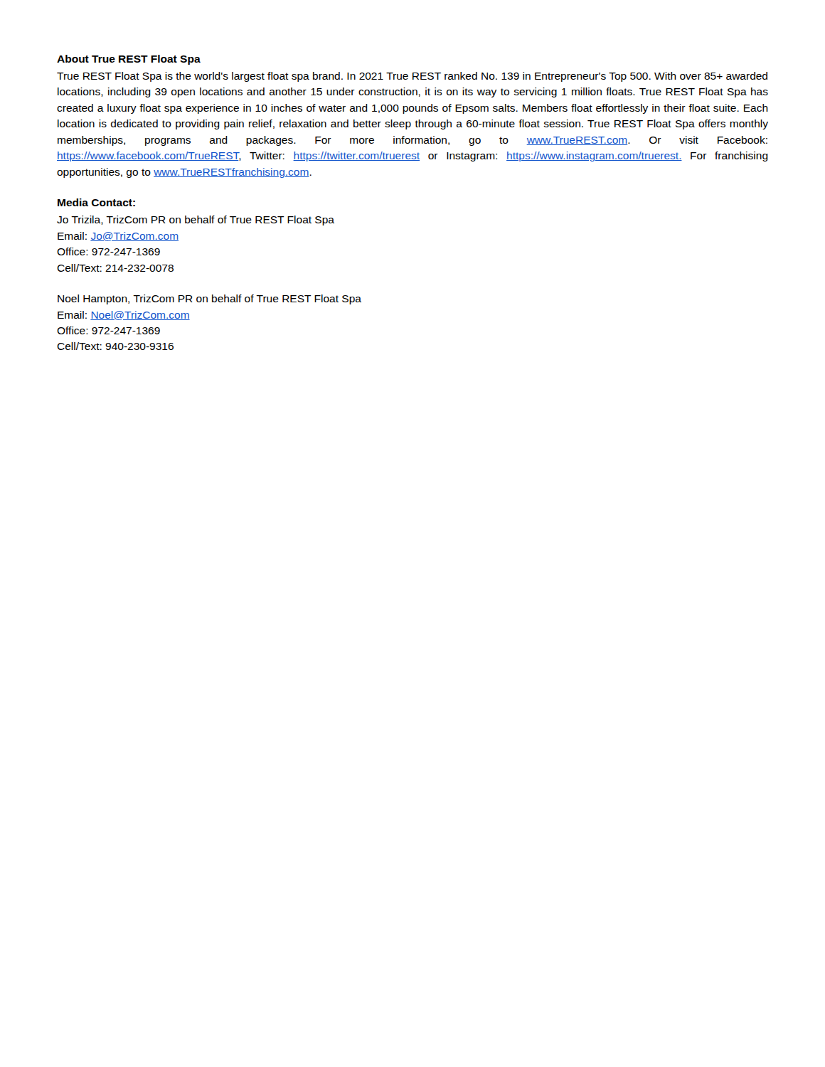About True REST Float Spa
True REST Float Spa is the world's largest float spa brand. In 2021 True REST ranked No. 139 in Entrepreneur's Top 500. With over 85+ awarded locations, including 39 open locations and another 15 under construction, it is on its way to servicing 1 million floats. True REST Float Spa has created a luxury float spa experience in 10 inches of water and 1,000 pounds of Epsom salts. Members float effortlessly in their float suite. Each location is dedicated to providing pain relief, relaxation and better sleep through a 60-minute float session. True REST Float Spa offers monthly memberships, programs and packages. For more information, go to www.TrueREST.com. Or visit Facebook: https://www.facebook.com/TrueREST, Twitter: https://twitter.com/truerest or Instagram: https://www.instagram.com/truerest. For franchising opportunities, go to www.TrueRESTfranchising.com.
Media Contact:
Jo Trizila, TrizCom PR on behalf of True REST Float Spa
Email: Jo@TrizCom.com
Office: 972-247-1369
Cell/Text: 214-232-0078
Noel Hampton, TrizCom PR on behalf of True REST Float Spa
Email: Noel@TrizCom.com
Office: 972-247-1369
Cell/Text: 940-230-9316